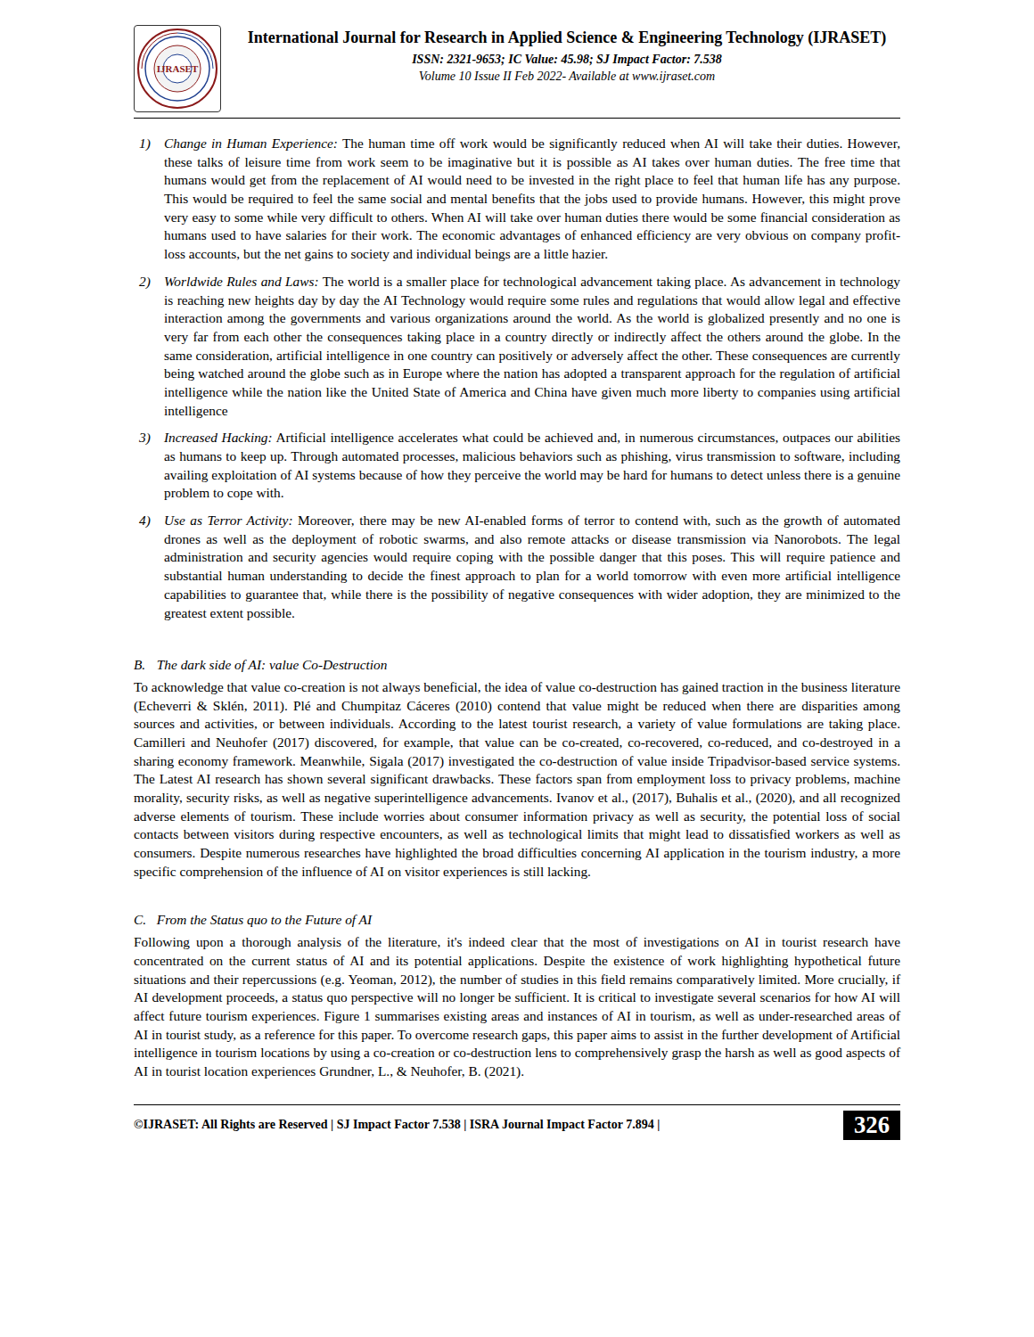IJRASET
International Journal for Research in Applied Science & Engineering Technology (IJRASET)
ISSN: 2321-9653; IC Value: 45.98; SJ Impact Factor: 7.538
Volume 10 Issue II Feb 2022- Available at www.ijraset.com
Change in Human Experience: The human time off work would be significantly reduced when AI will take their duties. However, these talks of leisure time from work seem to be imaginative but it is possible as AI takes over human duties. The free time that humans would get from the replacement of AI would need to be invested in the right place to feel that human life has any purpose. This would be required to feel the same social and mental benefits that the jobs used to provide humans. However, this might prove very easy to some while very difficult to others. When AI will take over human duties there would be some financial consideration as humans used to have salaries for their work. The economic advantages of enhanced efficiency are very obvious on company profit-loss accounts, but the net gains to society and individual beings are a little hazier.
Worldwide Rules and Laws: The world is a smaller place for technological advancement taking place. As advancement in technology is reaching new heights day by day the AI Technology would require some rules and regulations that would allow legal and effective interaction among the governments and various organizations around the world. As the world is globalized presently and no one is very far from each other the consequences taking place in a country directly or indirectly affect the others around the globe. In the same consideration, artificial intelligence in one country can positively or adversely affect the other. These consequences are currently being watched around the globe such as in Europe where the nation has adopted a transparent approach for the regulation of artificial intelligence while the nation like the United State of America and China have given much more liberty to companies using artificial intelligence
Increased Hacking: Artificial intelligence accelerates what could be achieved and, in numerous circumstances, outpaces our abilities as humans to keep up. Through automated processes, malicious behaviors such as phishing, virus transmission to software, including availing exploitation of AI systems because of how they perceive the world may be hard for humans to detect unless there is a genuine problem to cope with.
Use as Terror Activity: Moreover, there may be new AI-enabled forms of terror to contend with, such as the growth of automated drones as well as the deployment of robotic swarms, and also remote attacks or disease transmission via Nanorobots. The legal administration and security agencies would require coping with the possible danger that this poses. This will require patience and substantial human understanding to decide the finest approach to plan for a world tomorrow with even more artificial intelligence capabilities to guarantee that, while there is the possibility of negative consequences with wider adoption, they are minimized to the greatest extent possible.
B. The dark side of AI: value Co-Destruction
To acknowledge that value co-creation is not always beneficial, the idea of value co-destruction has gained traction in the business literature (Echeverri & Sklén, 2011). Plé and Chumpitaz Cáceres (2010) contend that value might be reduced when there are disparities among sources and activities, or between individuals. According to the latest tourist research, a variety of value formulations are taking place. Camilleri and Neuhofer (2017) discovered, for example, that value can be co-created, co-recovered, co-reduced, and co-destroyed in a sharing economy framework. Meanwhile, Sigala (2017) investigated the co-destruction of value inside Tripadvisor-based service systems. The Latest AI research has shown several significant drawbacks. These factors span from employment loss to privacy problems, machine morality, security risks, as well as negative superintelligence advancements. Ivanov et al., (2017), Buhalis et al., (2020), and all recognized adverse elements of tourism. These include worries about consumer information privacy as well as security, the potential loss of social contacts between visitors during respective encounters, as well as technological limits that might lead to dissatisfied workers as well as consumers. Despite numerous researches have highlighted the broad difficulties concerning AI application in the tourism industry, a more specific comprehension of the influence of AI on visitor experiences is still lacking.
C. From the Status quo to the Future of AI
Following upon a thorough analysis of the literature, it's indeed clear that the most of investigations on AI in tourist research have concentrated on the current status of AI and its potential applications. Despite the existence of work highlighting hypothetical future situations and their repercussions (e.g. Yeoman, 2012), the number of studies in this field remains comparatively limited. More crucially, if AI development proceeds, a status quo perspective will no longer be sufficient. It is critical to investigate several scenarios for how AI will affect future tourism experiences. Figure 1 summarises existing areas and instances of AI in tourism, as well as under-researched areas of AI in tourist study, as a reference for this paper. To overcome research gaps, this paper aims to assist in the further development of Artificial intelligence in tourism locations by using a co-creation or co-destruction lens to comprehensively grasp the harsh as well as good aspects of AI in tourist location experiences Grundner, L., & Neuhofer, B. (2021).
©IJRASET: All Rights are Reserved | SJ Impact Factor 7.538 | ISRA Journal Impact Factor 7.894 |
326